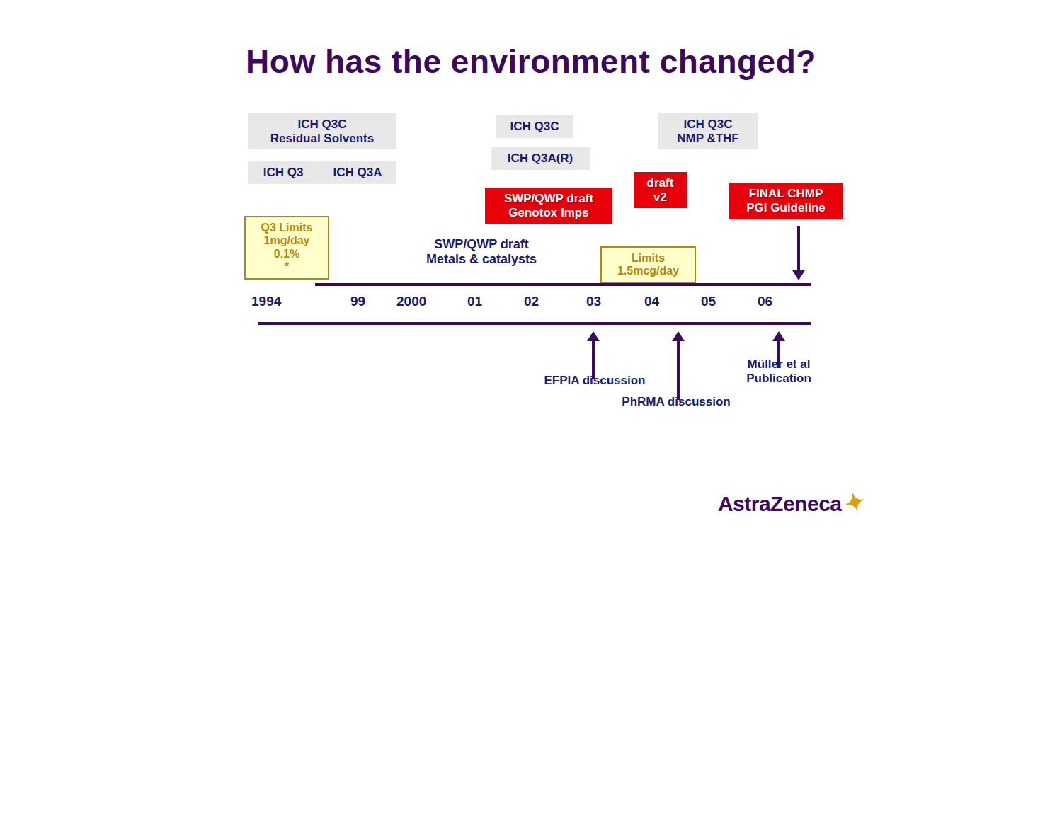How has the environment changed?
ICH Q3C
Residual Solvents
ICH Q3
ICH Q3A
ICH Q3C
ICH Q3A(R)
ICH Q3C
NMP &THF
SWP/QWP draft
Genotox Imps
draft
v2
FINAL CHMP
PGI Guideline
Q3 Limits
1mg/day
0.1%
*
Limits
1.5mcg/day
SWP/QWP draft
Metals & catalysts
1994 99 2000 01 02 03 04 05 06
EFPIA discussion
PhRMA discussion
Müller et al
Publication
AstraZeneca✦